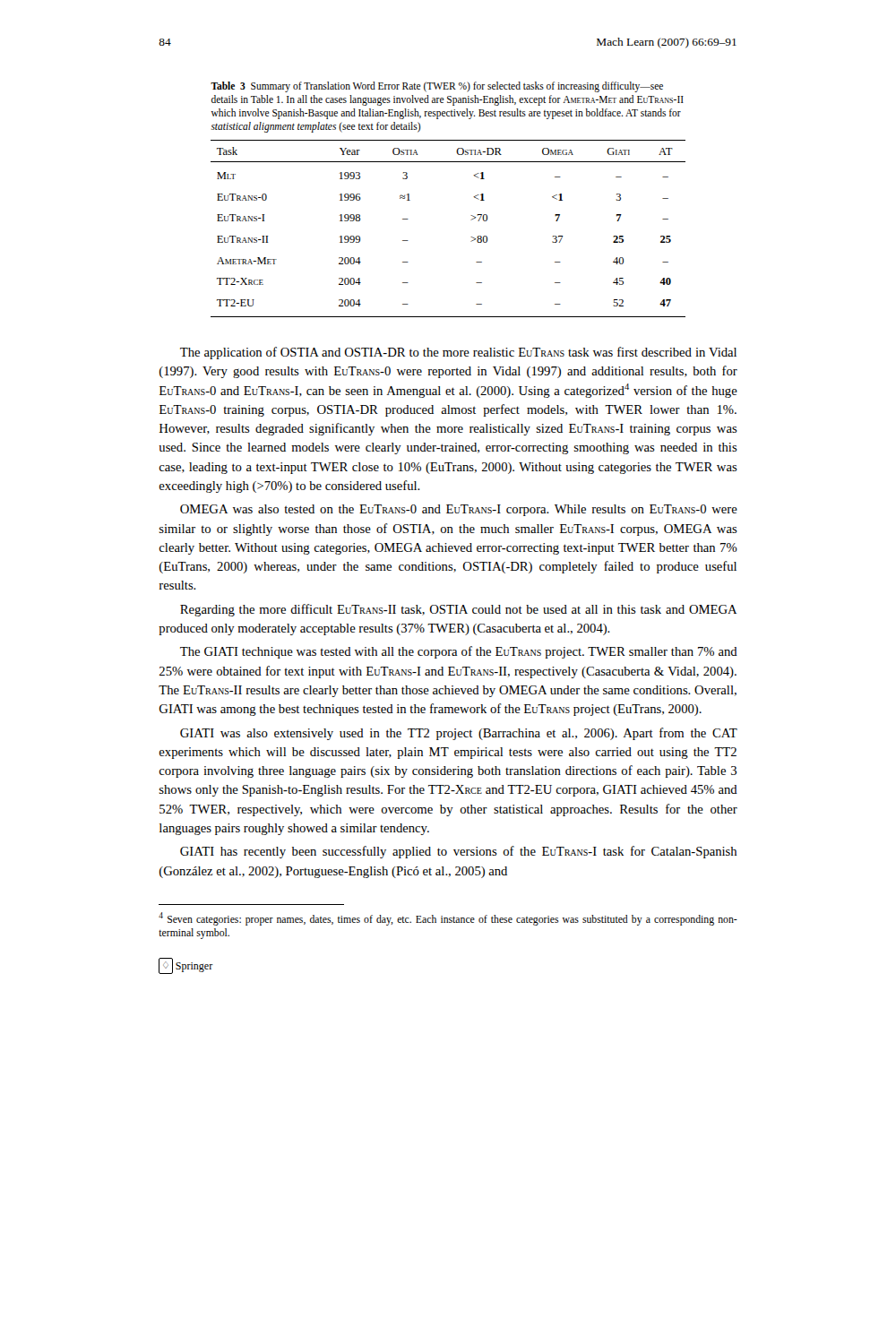84
Mach Learn (2007) 66:69–91
Table 3 Summary of Translation Word Error Rate (TWER %) for selected tasks of increasing difficulty—see details in Table 1. In all the cases languages involved are Spanish-English, except for Ametra-Met and EuTrans-II which involve Spanish-Basque and Italian-English, respectively. Best results are typeset in boldface. AT stands for statistical alignment templates (see text for details)
| Task | Year | Ostia | Ostia-DR | Omega | Giati | AT |
| --- | --- | --- | --- | --- | --- | --- |
| Mlt | 1993 | 3 | < 1 | – | – | – |
| EuTrans-0 | 1996 | ≈1 | < 1 | < 1 | 3 | – |
| EuTrans-I | 1998 | – | >70 | 7 | 7 | – |
| EuTrans-II | 1999 | – | >80 | 37 | 25 | 25 |
| Ametra-Met | 2004 | – | – | – | 40 | – |
| TT2- Xrce | 2004 | – | – | – | 45 | 40 |
| TT2-EU | 2004 | – | – | – | 52 | 47 |
The application of OSTIA and OSTIA-DR to the more realistic EuTrans task was first described in Vidal (1997). Very good results with EuTrans-0 were reported in Vidal (1997) and additional results, both for EuTrans-0 and EuTrans-I, can be seen in Amengual et al. (2000). Using a categorized4 version of the huge EuTrans-0 training corpus, OSTIA-DR produced almost perfect models, with TWER lower than 1%. However, results degraded significantly when the more realistically sized EuTrans-I training corpus was used. Since the learned models were clearly under-trained, error-correcting smoothing was needed in this case, leading to a text-input TWER close to 10% (EuTrans, 2000). Without using categories the TWER was exceedingly high (>70%) to be considered useful.
OMEGA was also tested on the EuTrans-0 and EuTrans-I corpora. While results on EuTrans-0 were similar to or slightly worse than those of OSTIA, on the much smaller EuTrans-I corpus, OMEGA was clearly better. Without using categories, OMEGA achieved error-correcting text-input TWER better than 7% (EuTrans, 2000) whereas, under the same conditions, OSTIA(-DR) completely failed to produce useful results.
Regarding the more difficult EuTrans-II task, OSTIA could not be used at all in this task and OMEGA produced only moderately acceptable results (37% TWER) (Casacuberta et al., 2004).
The GIATI technique was tested with all the corpora of the EuTrans project. TWER smaller than 7% and 25% were obtained for text input with EuTrans-I and EuTrans-II, respectively (Casacuberta & Vidal, 2004). The EuTrans-II results are clearly better than those achieved by OMEGA under the same conditions. Overall, GIATI was among the best techniques tested in the framework of the EuTrans project (EuTrans, 2000).
GIATI was also extensively used in the TT2 project (Barrachina et al., 2006). Apart from the CAT experiments which will be discussed later, plain MT empirical tests were also carried out using the TT2 corpora involving three language pairs (six by considering both translation directions of each pair). Table 3 shows only the Spanish-to-English results. For the TT2-Xrce and TT2-EU corpora, GIATI achieved 45% and 52% TWER, respectively, which were overcome by other statistical approaches. Results for the other languages pairs roughly showed a similar tendency.
GIATI has recently been successfully applied to versions of the EuTrans-I task for Catalan-Spanish (González et al., 2002), Portuguese-English (Picó et al., 2005) and
4 Seven categories: proper names, dates, times of day, etc. Each instance of these categories was substituted by a corresponding non-terminal symbol.
♢Springer